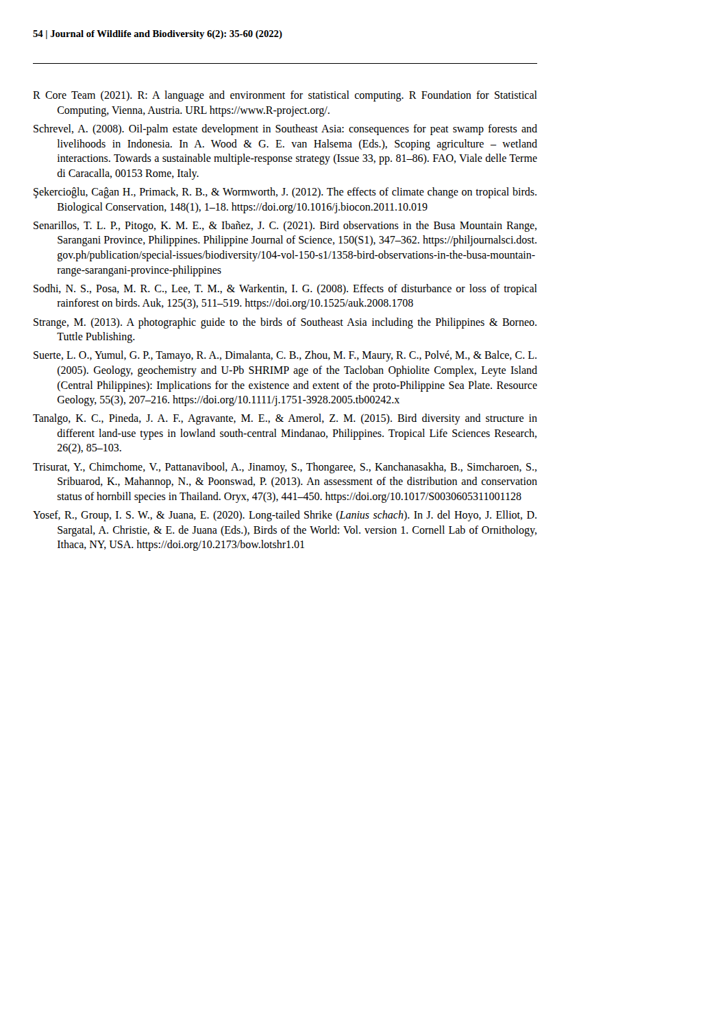54 | Journal of Wildlife and Biodiversity 6(2): 35-60 (2022)
R Core Team (2021). R: A language and environment for statistical computing. R Foundation for Statistical Computing, Vienna, Austria. URL https://www.R-project.org/.
Schrevel, A. (2008). Oil-palm estate development in Southeast Asia: consequences for peat swamp forests and livelihoods in Indonesia. In A. Wood & G. E. van Halsema (Eds.), Scoping agriculture – wetland interactions. Towards a sustainable multiple-response strategy (Issue 33, pp. 81–86). FAO, Viale delle Terme di Caracalla, 00153 Rome, Italy.
Şekercioĝlu, Caĝan H., Primack, R. B., & Wormworth, J. (2012). The effects of climate change on tropical birds. Biological Conservation, 148(1), 1–18. https://doi.org/10.1016/j.biocon.2011.10.019
Senarillos, T. L. P., Pitogo, K. M. E., & Ibañez, J. C. (2021). Bird observations in the Busa Mountain Range, Sarangani Province, Philippines. Philippine Journal of Science, 150(S1), 347–362. https://philjournalsci.dost.gov.ph/publication/special-issues/biodiversity/104-vol-150-s1/1358-bird-observations-in-the-busa-mountain-range-sarangani-province-philippines
Sodhi, N. S., Posa, M. R. C., Lee, T. M., & Warkentin, I. G. (2008). Effects of disturbance or loss of tropical rainforest on birds. Auk, 125(3), 511–519. https://doi.org/10.1525/auk.2008.1708
Strange, M. (2013). A photographic guide to the birds of Southeast Asia including the Philippines & Borneo. Tuttle Publishing.
Suerte, L. O., Yumul, G. P., Tamayo, R. A., Dimalanta, C. B., Zhou, M. F., Maury, R. C., Polvé, M., & Balce, C. L. (2005). Geology, geochemistry and U-Pb SHRIMP age of the Tacloban Ophiolite Complex, Leyte Island (Central Philippines): Implications for the existence and extent of the proto-Philippine Sea Plate. Resource Geology, 55(3), 207–216. https://doi.org/10.1111/j.1751-3928.2005.tb00242.x
Tanalgo, K. C., Pineda, J. A. F., Agravante, M. E., & Amerol, Z. M. (2015). Bird diversity and structure in different land-use types in lowland south-central Mindanao, Philippines. Tropical Life Sciences Research, 26(2), 85–103.
Trisurat, Y., Chimchome, V., Pattanavibool, A., Jinamoy, S., Thongaree, S., Kanchanasakha, B., Simcharoen, S., Sribuarod, K., Mahannop, N., & Poonswad, P. (2013). An assessment of the distribution and conservation status of hornbill species in Thailand. Oryx, 47(3), 441–450. https://doi.org/10.1017/S0030605311001128
Yosef, R., Group, I. S. W., & Juana, E. (2020). Long-tailed Shrike (Lanius schach). In J. del Hoyo, J. Elliot, D. Sargatal, A. Christie, & E. de Juana (Eds.), Birds of the World: Vol. version 1. Cornell Lab of Ornithology, Ithaca, NY, USA. https://doi.org/10.2173/bow.lotshr1.01